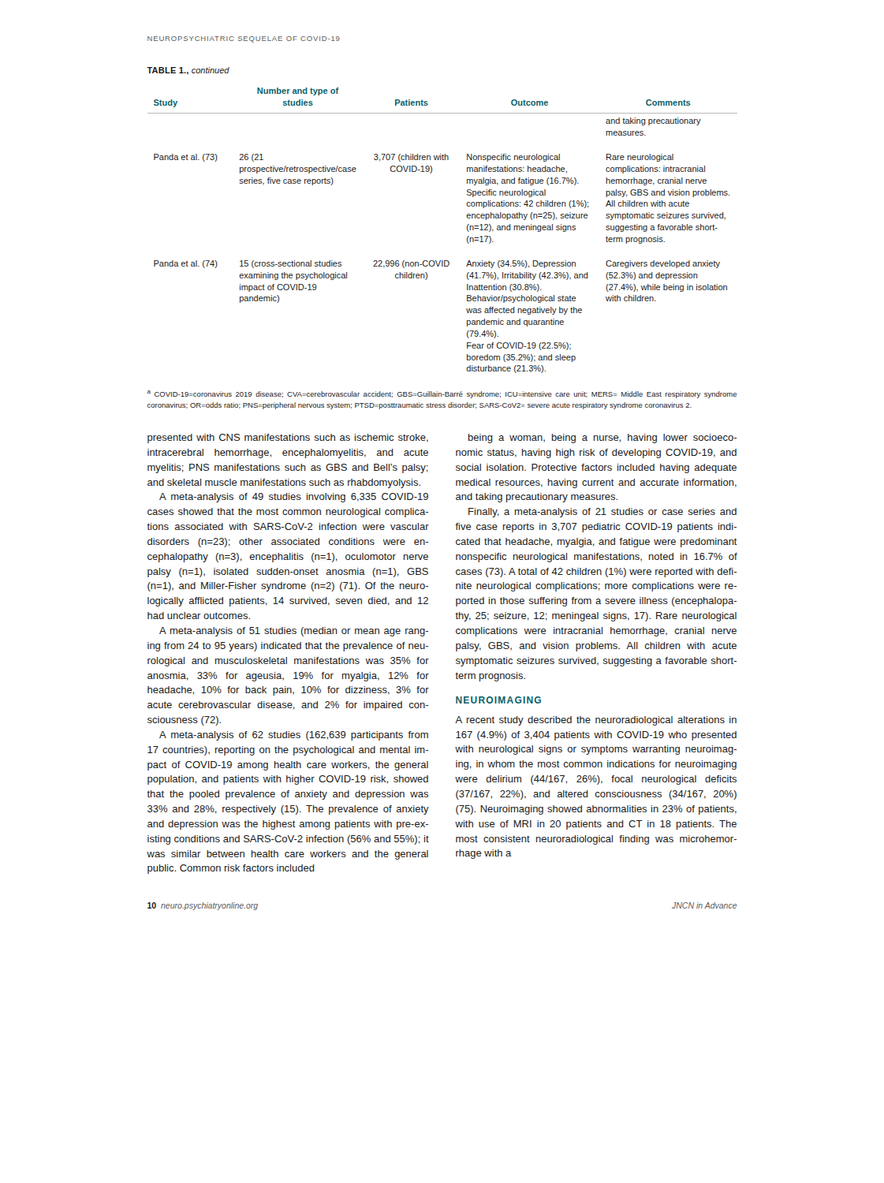Neuropsychiatric Sequelae of COVID-19
TABLE 1., continued
| Study | Number and type of studies | Patients | Outcome | Comments |
| --- | --- | --- | --- | --- |
| | | | | and taking precautionary measures. |
| Panda et al. (73) | 26 (21 prospective/retrospective/case series, five case reports) | 3,707 (children with COVID-19) | Nonspecific neurological manifestations: headache, myalgia, and fatigue (16.7%). Specific neurological complications: 42 children (1%); encephalopathy (n=25), seizure (n=12), and meningeal signs (n=17). | Rare neurological complications: intracranial hemorrhage, cranial nerve palsy, GBS and vision problems. All children with acute symptomatic seizures survived, suggesting a favorable short-term prognosis. |
| Panda et al. (74) | 15 (cross-sectional studies examining the psychological impact of COVID-19 pandemic) | 22,996 (non-COVID children) | Anxiety (34.5%), Depression (41.7%), Irritability (42.3%), and Inattention (30.8%). Behavior/psychological state was affected negatively by the pandemic and quarantine (79.4%). Fear of COVID-19 (22.5%); boredom (35.2%); and sleep disturbance (21.3%). | Caregivers developed anxiety (52.3%) and depression (27.4%), while being in isolation with children. |
a COVID-19=coronavirus 2019 disease; CVA=cerebrovascular accident; GBS=Guillain-Barré syndrome; ICU=intensive care unit; MERS= Middle East respiratory syndrome coronavirus; OR=odds ratio; PNS=peripheral nervous system; PTSD=posttraumatic stress disorder; SARS-CoV2= severe acute respiratory syndrome coronavirus 2.
presented with CNS manifestations such as ischemic stroke, intracerebral hemorrhage, encephalomyelitis, and acute myelitis; PNS manifestations such as GBS and Bell’s palsy; and skeletal muscle manifestations such as rhabdomyolysis.
A meta-analysis of 49 studies involving 6,335 COVID-19 cases showed that the most common neurological complications associated with SARS-CoV-2 infection were vascular disorders (n=23); other associated conditions were encephalopathy (n=3), encephalitis (n=1), oculomotor nerve palsy (n=1), isolated sudden-onset anosmia (n=1), GBS (n=1), and Miller-Fisher syndrome (n=2) (71). Of the neurologically afflicted patients, 14 survived, seven died, and 12 had unclear outcomes.
A meta-analysis of 51 studies (median or mean age ranging from 24 to 95 years) indicated that the prevalence of neurological and musculoskeletal manifestations was 35% for anosmia, 33% for ageusia, 19% for myalgia, 12% for headache, 10% for back pain, 10% for dizziness, 3% for acute cerebrovascular disease, and 2% for impaired consciousness (72).
A meta-analysis of 62 studies (162,639 participants from 17 countries), reporting on the psychological and mental impact of COVID-19 among health care workers, the general population, and patients with higher COVID-19 risk, showed that the pooled prevalence of anxiety and depression was 33% and 28%, respectively (15). The prevalence of anxiety and depression was the highest among patients with pre-existing conditions and SARS-CoV-2 infection (56% and 55%); it was similar between health care workers and the general public. Common risk factors included
being a woman, being a nurse, having lower socioeconomic status, having high risk of developing COVID-19, and social isolation. Protective factors included having adequate medical resources, having current and accurate information, and taking precautionary measures.
Finally, a meta-analysis of 21 studies or case series and five case reports in 3,707 pediatric COVID-19 patients indicated that headache, myalgia, and fatigue were predominant nonspecific neurological manifestations, noted in 16.7% of cases (73). A total of 42 children (1%) were reported with definite neurological complications; more complications were reported in those suffering from a severe illness (encephalopathy, 25; seizure, 12; meningeal signs, 17). Rare neurological complications were intracranial hemorrhage, cranial nerve palsy, GBS, and vision problems. All children with acute symptomatic seizures survived, suggesting a favorable short-term prognosis.
Neuroimaging
A recent study described the neuroradiological alterations in 167 (4.9%) of 3,404 patients with COVID-19 who presented with neurological signs or symptoms warranting neuroimaging, in whom the most common indications for neuroimaging were delirium (44/167, 26%), focal neurological deficits (37/167, 22%), and altered consciousness (34/167, 20%) (75). Neuroimaging showed abnormalities in 23% of patients, with use of MRI in 20 patients and CT in 18 patients. The most consistent neuroradiological finding was microhemorrhage with a
10 neuro.psychiatryonline.org
JNCN in Advance